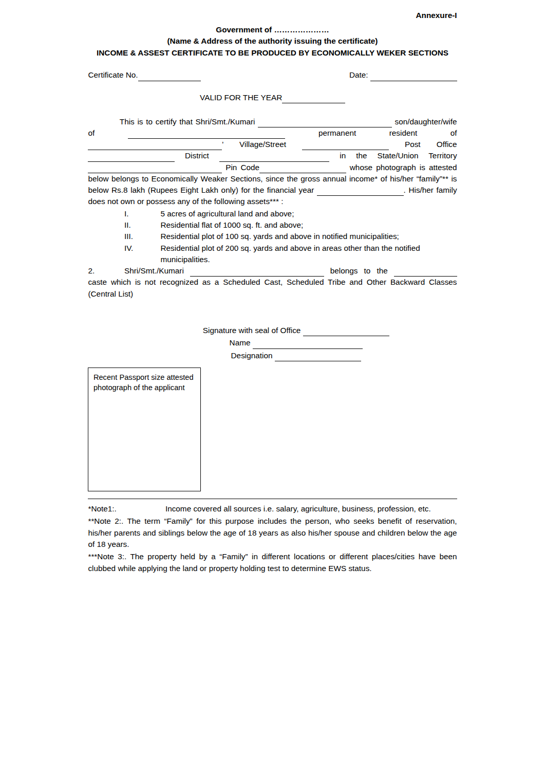Annexure-I
Government of …………………
(Name & Address of the authority issuing the certificate)
INCOME & ASSEST CERTIFICATE TO BE PRODUCED BY ECONOMICALLY WEKER SECTIONS
Certificate No. Date:
VALID FOR THE YEAR
This is to certify that Shri/Smt./Kumari son/daughter/wife of permanent resident of ’ Village/Street Post Office District in the State/Union Territory Pin Code whose photograph is attested below belongs to Economically Weaker Sections, since the gross annual income* of his/her “family”** is below Rs.8 lakh (Rupees Eight Lakh only) for the financial year . His/her family does not own or possess any of the following assets*** :
I. 5 acres of agricultural land and above;
II. Residential flat of 1000 sq. ft. and above;
III. Residential plot of 100 sq. yards and above in notified municipalities;
IV. Residential plot of 200 sq. yards and above in areas other than the notified municipalities.
2. Shri/Smt./Kumari belongs to the caste which is not recognized as a Scheduled Cast, Scheduled Tribe and Other Backward Classes (Central List)
Signature with seal of Office
Name
Designation
Recent Passport size attested photograph of the applicant
*Note1:. Income covered all sources i.e. salary, agriculture, business, profession, etc.
**Note 2:. The term “Family” for this purpose includes the person, who seeks benefit of reservation, his/her parents and siblings below the age of 18 years as also his/her spouse and children below the age of 18 years.
***Note 3:. The property held by a “Family” in different locations or different places/cities have been clubbed while applying the land or property holding test to determine EWS status.